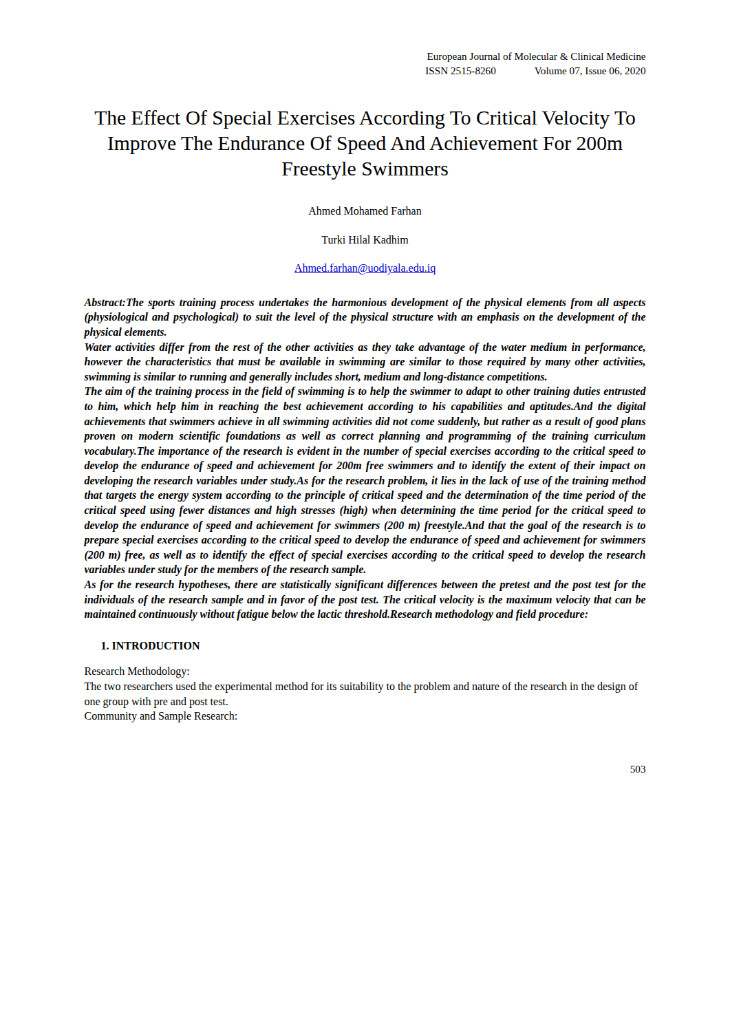European Journal of Molecular & Clinical Medicine
ISSN 2515-8260 Volume 07, Issue 06, 2020
The Effect Of Special Exercises According To Critical Velocity To Improve The Endurance Of Speed And Achievement For 200m Freestyle Swimmers
Ahmed Mohamed Farhan
Turki Hilal Kadhim
Ahmed.farhan@uodiyala.edu.iq
Abstract: The sports training process undertakes the harmonious development of the physical elements from all aspects (physiological and psychological) to suit the level of the physical structure with an emphasis on the development of the physical elements.
Water activities differ from the rest of the other activities as they take advantage of the water medium in performance, however the characteristics that must be available in swimming are similar to those required by many other activities, swimming is similar to running and generally includes short, medium and long-distance competitions.
The aim of the training process in the field of swimming is to help the swimmer to adapt to other training duties entrusted to him, which help him in reaching the best achievement according to his capabilities and aptitudes.And the digital achievements that swimmers achieve in all swimming activities did not come suddenly, but rather as a result of good plans proven on modern scientific foundations as well as correct planning and programming of the training curriculum vocabulary.The importance of the research is evident in the number of special exercises according to the critical speed to develop the endurance of speed and achievement for 200m free swimmers and to identify the extent of their impact on developing the research variables under study.As for the research problem, it lies in the lack of use of the training method that targets the energy system according to the principle of critical speed and the determination of the time period of the critical speed using fewer distances and high stresses (high) when determining the time period for the critical speed to develop the endurance of speed and achievement for swimmers (200 m) freestyle.And that the goal of the research is to prepare special exercises according to the critical speed to develop the endurance of speed and achievement for swimmers (200 m) free, as well as to identify the effect of special exercises according to the critical speed to develop the research variables under study for the members of the research sample.
As for the research hypotheses, there are statistically significant differences between the pretest and the post test for the individuals of the research sample and in favor of the post test. The critical velocity is the maximum velocity that can be maintained continuously without fatigue below the lactic threshold.Research methodology and field procedure:
INTRODUCTION
Research Methodology:
The two researchers used the experimental method for its suitability to the problem and nature of the research in the design of one group with pre and post test.
Community and Sample Research:
503